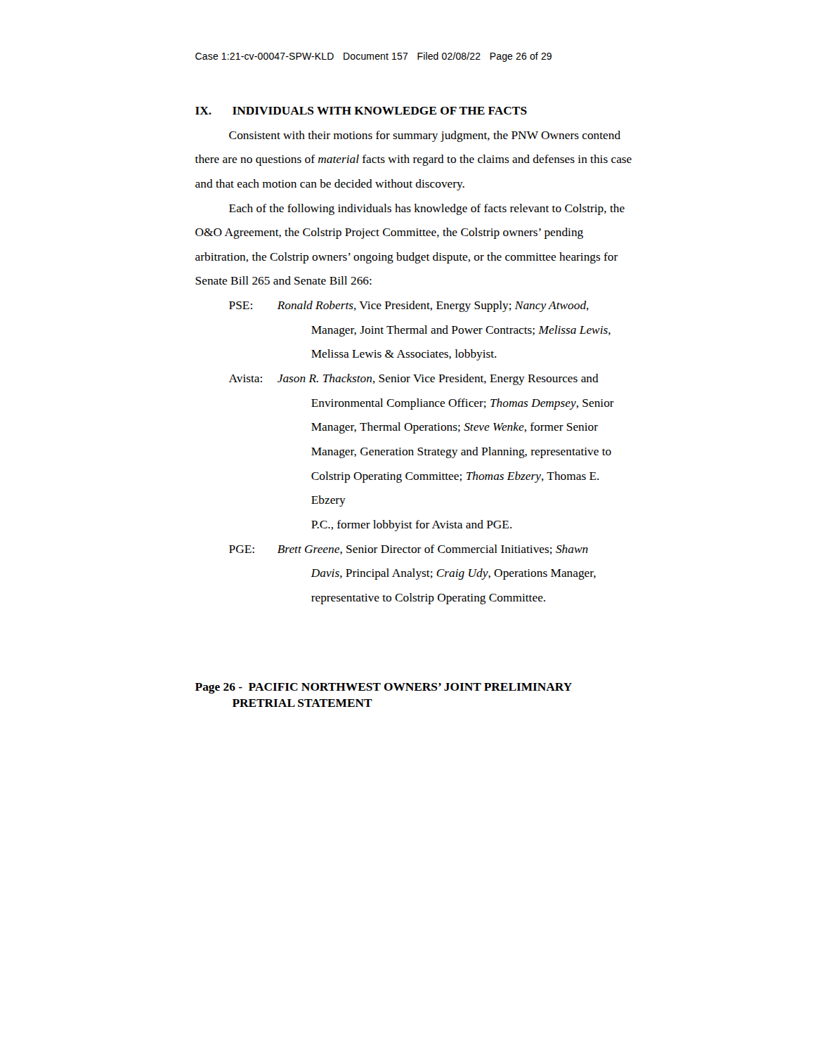Case 1:21-cv-00047-SPW-KLD Document 157 Filed 02/08/22 Page 26 of 29
IX. INDIVIDUALS WITH KNOWLEDGE OF THE FACTS
Consistent with their motions for summary judgment, the PNW Owners contend there are no questions of material facts with regard to the claims and defenses in this case and that each motion can be decided without discovery.
Each of the following individuals has knowledge of facts relevant to Colstrip, the O&O Agreement, the Colstrip Project Committee, the Colstrip owners’ pending arbitration, the Colstrip owners’ ongoing budget dispute, or the committee hearings for Senate Bill 265 and Senate Bill 266:
PSE:
Ronald Roberts, Vice President, Energy Supply; Nancy Atwood,
Manager, Joint Thermal and Power Contracts; Melissa Lewis,
Melissa Lewis & Associates, lobbyist.
Avista:
Jason R. Thackston, Senior Vice President, Energy Resources and
Environmental Compliance Officer; Thomas Dempsey, Senior
Manager, Thermal Operations; Steve Wenke, former Senior
Manager, Generation Strategy and Planning, representative to
Colstrip Operating Committee; Thomas Ebzery, Thomas E. Ebzery
P.C., former lobbyist for Avista and PGE.
PGE:
Brett Greene, Senior Director of Commercial Initiatives; Shawn
Davis, Principal Analyst; Craig Udy, Operations Manager,
representative to Colstrip Operating Committee.
Page 26 - PACIFIC NORTHWEST OWNERS’ JOINT PRELIMINARY PRETRIAL STATEMENT